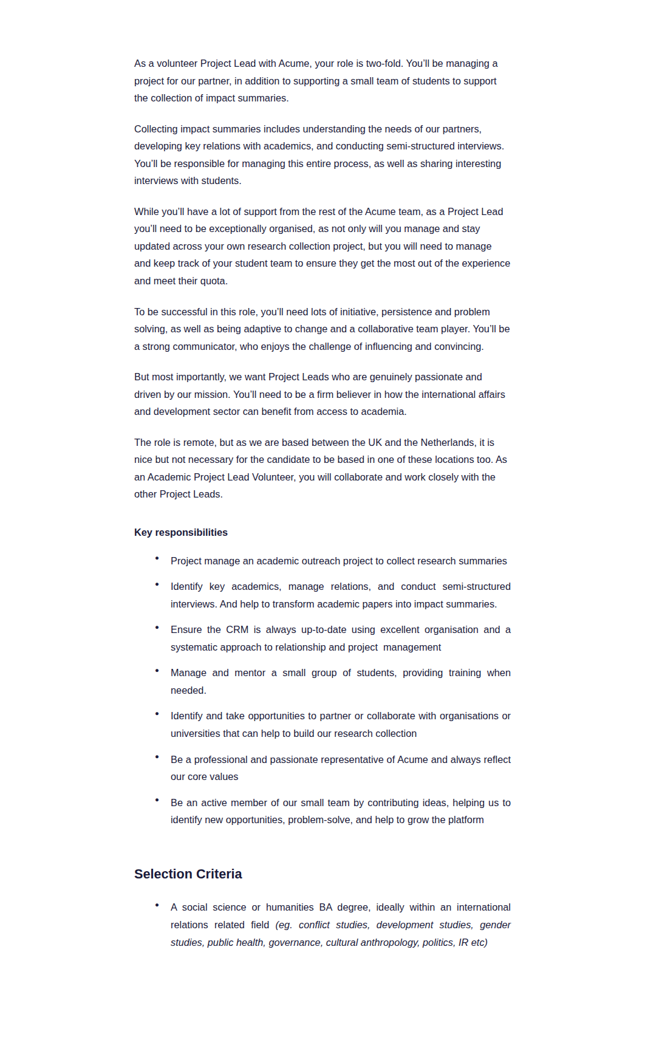As a volunteer Project Lead with Acume, your role is two-fold. You’ll be managing a project for our partner, in addition to supporting a small team of students to support the collection of impact summaries.
Collecting impact summaries includes understanding the needs of our partners, developing key relations with academics, and conducting semi-structured interviews. You’ll be responsible for managing this entire process, as well as sharing interesting interviews with students.
While you’ll have a lot of support from the rest of the Acume team, as a Project Lead you’ll need to be exceptionally organised, as not only will you manage and stay updated across your own research collection project, but you will need to manage and keep track of your student team to ensure they get the most out of the experience and meet their quota.
To be successful in this role, you’ll need lots of initiative, persistence and problem solving, as well as being adaptive to change and a collaborative team player. You’ll be a strong communicator, who enjoys the challenge of influencing and convincing.
But most importantly, we want Project Leads who are genuinely passionate and driven by our mission. You’ll need to be a firm believer in how the international affairs and development sector can benefit from access to academia.
The role is remote, but as we are based between the UK and the Netherlands, it is nice but not necessary for the candidate to be based in one of these locations too. As an Academic Project Lead Volunteer, you will collaborate and work closely with the other Project Leads.
Key responsibilities
Project manage an academic outreach project to collect research summaries
Identify key academics, manage relations, and conduct semi-structured interviews. And help to transform academic papers into impact summaries.
Ensure the CRM is always up-to-date using excellent organisation and a systematic approach to relationship and project management
Manage and mentor a small group of students, providing training when needed.
Identify and take opportunities to partner or collaborate with organisations or universities that can help to build our research collection
Be a professional and passionate representative of Acume and always reflect our core values
Be an active member of our small team by contributing ideas, helping us to identify new opportunities, problem-solve, and help to grow the platform
Selection Criteria
A social science or humanities BA degree, ideally within an international relations related field (eg. conflict studies, development studies, gender studies, public health, governance, cultural anthropology, politics, IR etc)